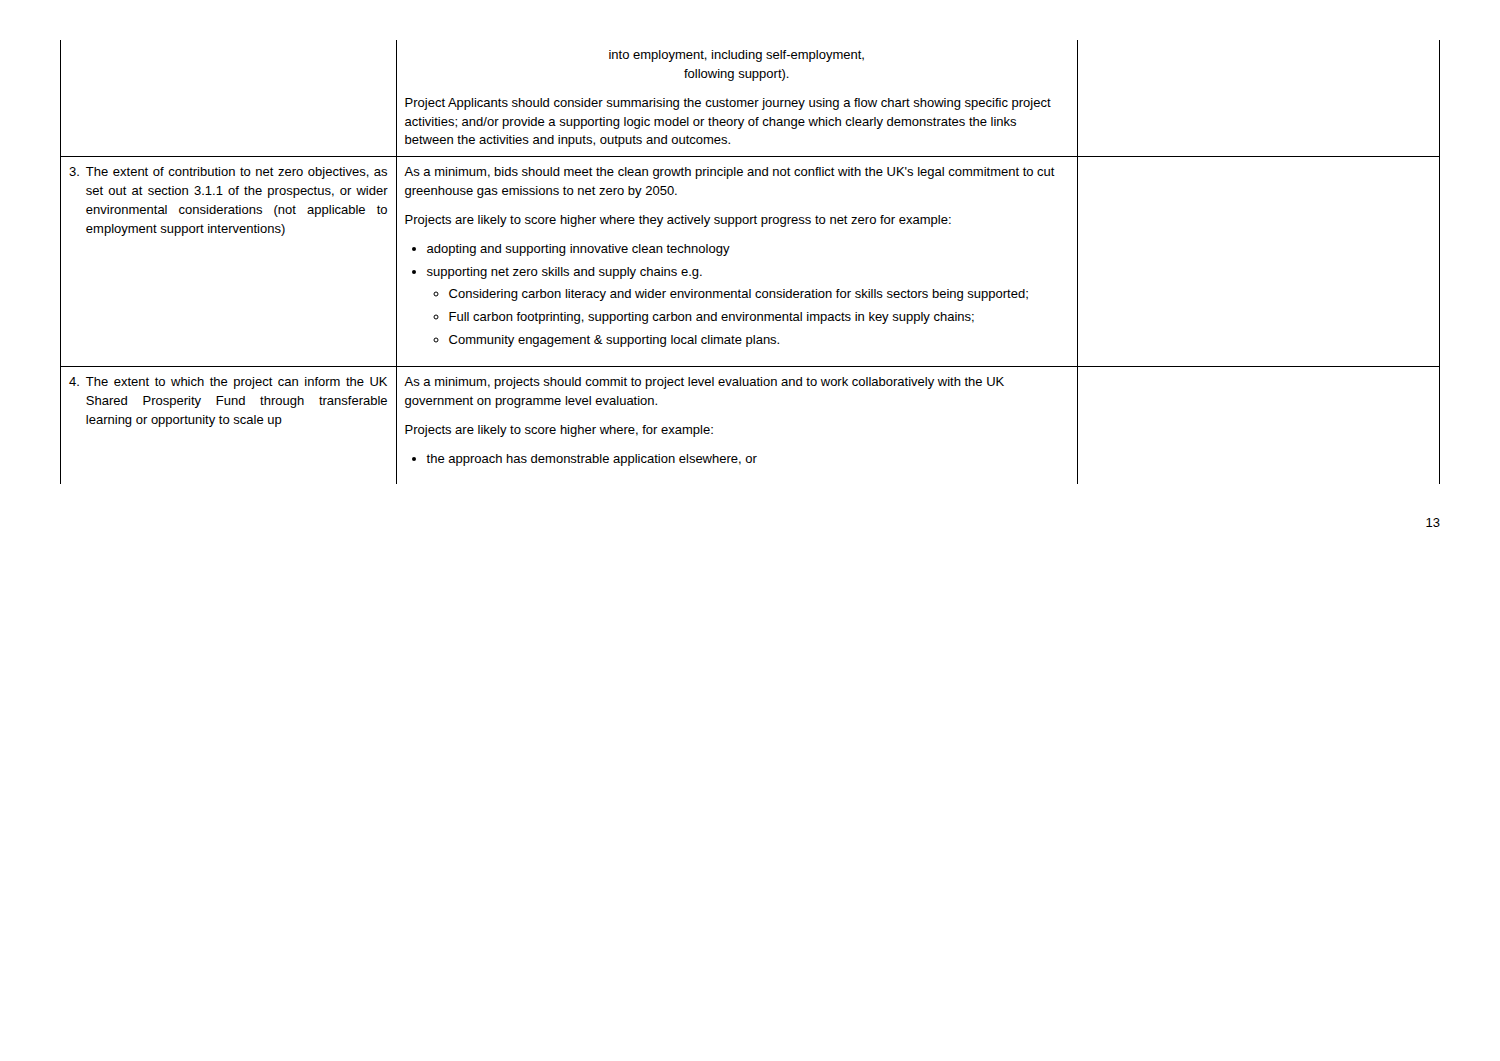| | into employment, including self-employment, following support). Project Applicants should consider summarising the customer journey using a flow chart showing specific project activities; and/or provide a supporting logic model or theory of change which clearly demonstrates the links between the activities and inputs, outputs and outcomes. | |
| 3. The extent of contribution to net zero objectives, as set out at section 3.1.1 of the prospectus, or wider environmental considerations (not applicable to employment support interventions) | As a minimum, bids should meet the clean growth principle and not conflict with the UK's legal commitment to cut greenhouse gas emissions to net zero by 2050. Projects are likely to score higher where they actively support progress to net zero for example: adopting and supporting innovative clean technology supporting net zero skills and supply chains e.g. Considering carbon literacy and wider environmental consideration for skills sectors being supported; Full carbon footprinting, supporting carbon and environmental impacts in key supply chains; Community engagement & supporting local climate plans. | |
| 4. The extent to which the project can inform the UK Shared Prosperity Fund through transferable learning or opportunity to scale up | As a minimum, projects should commit to project level evaluation and to work collaboratively with the UK government on programme level evaluation. Projects are likely to score higher where, for example: the approach has demonstrable application elsewhere, or | |
13